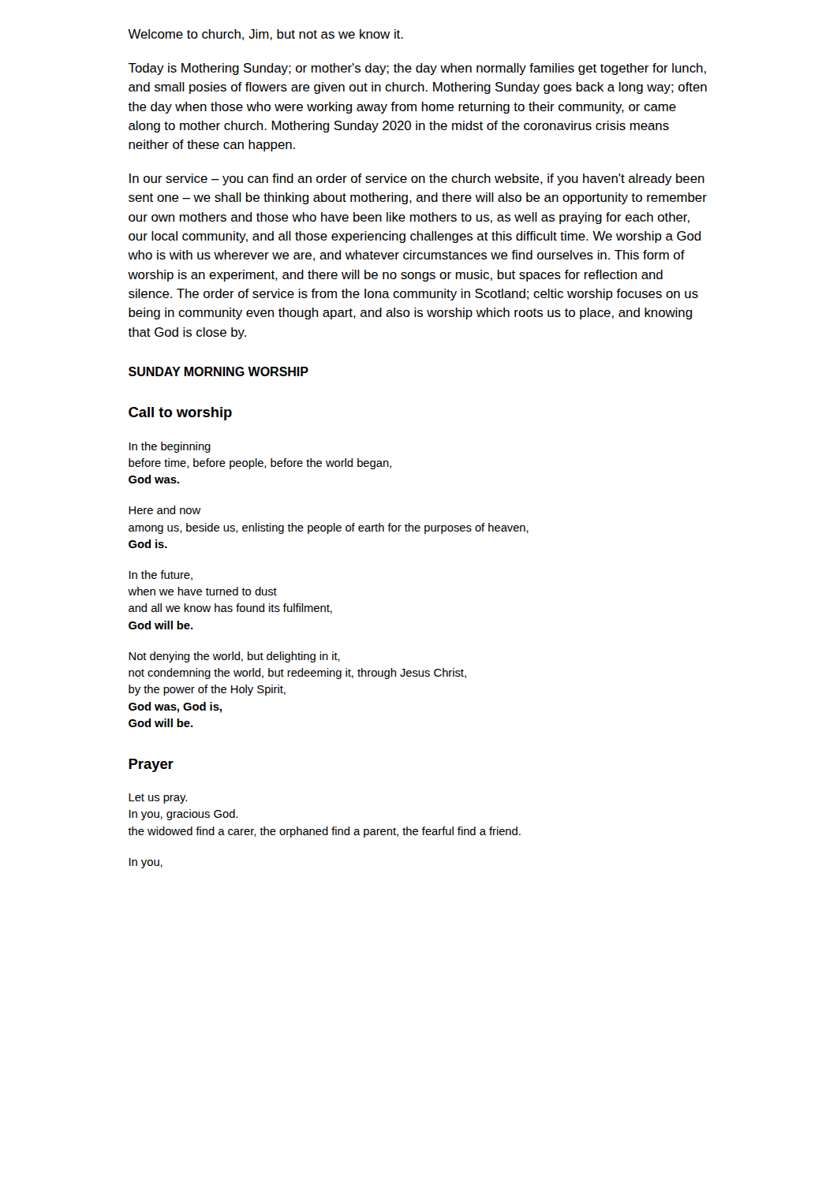Welcome to church, Jim, but not as we know it.
Today is Mothering Sunday; or mother's day; the day when normally families get together for lunch, and small posies of flowers are given out in church. Mothering Sunday goes back a long way; often the day when those who were working away from home returning to their community, or came along to mother church. Mothering Sunday 2020 in the midst of the coronavirus crisis means neither of these can happen.
In our service – you can find an order of service on the church website, if you haven't already been sent one – we shall be thinking about mothering, and there will also be an opportunity to remember our own mothers and those who have been like mothers to us, as well as praying for each other, our local community, and all those experiencing challenges at this difficult time. We worship a God who is with us wherever we are, and whatever circumstances we find ourselves in. This form of worship is an experiment, and there will be no songs or music, but spaces for reflection and silence. The order of service is from the Iona community in Scotland; celtic worship focuses on us being in community even though apart, and also is worship which roots us to place, and knowing that God is close by.
Sunday Morning Worship
Call to worship
In the beginning
before time, before people, before the world began,
God was.
Here and now
among us, beside us, enlisting the people of earth for the purposes of heaven,
God is.
In the future,
when we have turned to dust
and all we know has found its fulfilment,
God will be.
Not denying the world, but delighting in it,
not condemning the world, but redeeming it, through Jesus Christ,
by the power of the Holy Spirit,
God was, God is,
God will be.
Prayer
Let us pray.
In you, gracious God.
the widowed find a carer, the orphaned find a parent, the fearful find a friend.
In you,